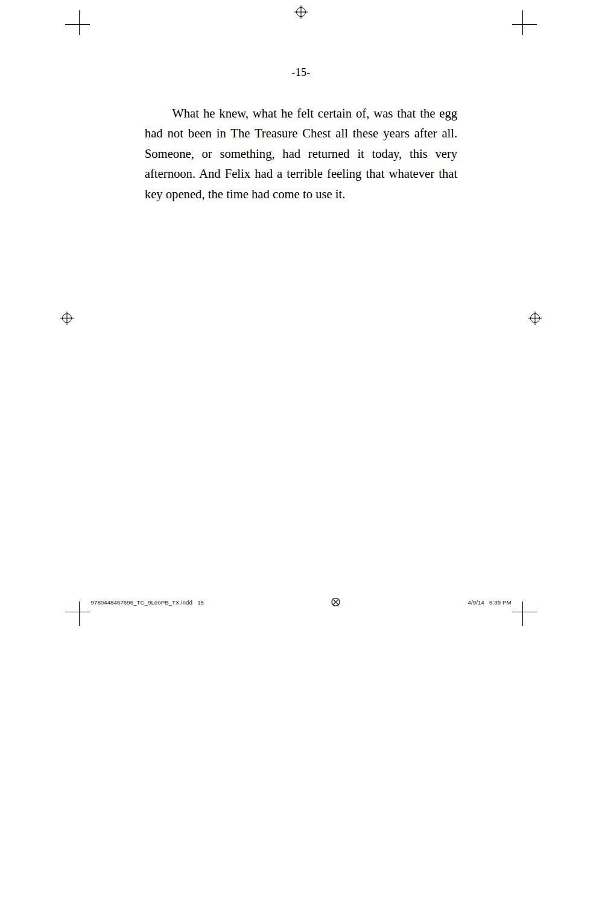-15-
What he knew, what he felt certain of, was that the egg had not been in The Treasure Chest all these years after all. Someone, or something, had returned it today, this very afternoon. And Felix had a terrible feeling that whatever that key opened, the time had come to use it.
9780448467696_TC_9LeoPB_TX.indd 15 ⨂ 4/9/14 6:39 PM